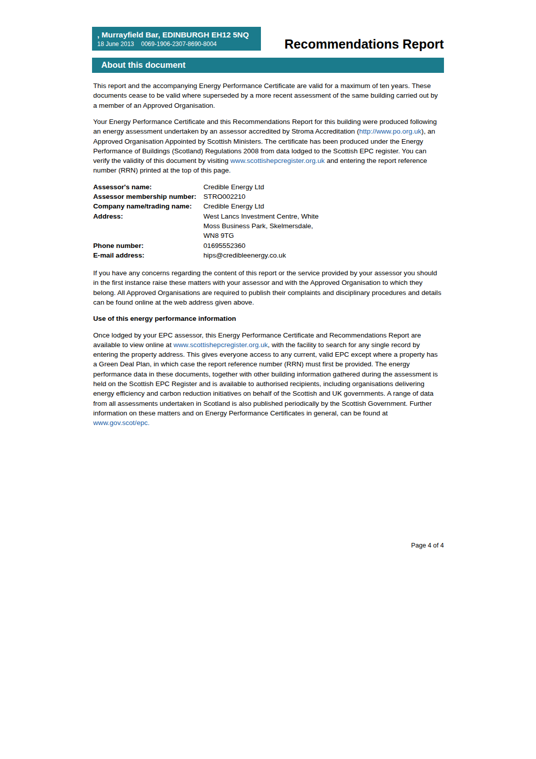, Murrayfield Bar, EDINBURGH EH12 5NQ
18 June 20130069-1906-2307-8690-8004
Recommendations Report
About this document
This report and the accompanying Energy Performance Certificate are valid for a maximum of ten years. These documents cease to be valid where superseded by a more recent assessment of the same building carried out by a member of an Approved Organisation.
Your Energy Performance Certificate and this Recommendations Report for this building were produced following an energy assessment undertaken by an assessor accredited by Stroma Accreditation (http://www.po.org.uk), an Approved Organisation Appointed by Scottish Ministers. The certificate has been produced under the Energy Performance of Buildings (Scotland) Regulations 2008 from data lodged to the Scottish EPC register. You can verify the validity of this document by visiting www.scottishepcregister.org.uk and entering the report reference number (RRN) printed at the top of this page.
| Assessor's name: | Credible Energy Ltd |
| Assessor membership number: | STRO002210 |
| Company name/trading name: | Credible Energy Ltd |
| Address: | West Lancs Investment Centre, White Moss Business Park, Skelmersdale, WN8 9TG |
| Phone number: | 01695552360 |
| E-mail address: | hips@credibleenergy.co.uk |
If you have any concerns regarding the content of this report or the service provided by your assessor you should in the first instance raise these matters with your assessor and with the Approved Organisation to which they belong. All Approved Organisations are required to publish their complaints and disciplinary procedures and details can be found online at the web address given above.
Use of this energy performance information
Once lodged by your EPC assessor, this Energy Performance Certificate and Recommendations Report are available to view online at www.scottishepcregister.org.uk, with the facility to search for any single record by entering the property address. This gives everyone access to any current, valid EPC except where a property has a Green Deal Plan, in which case the report reference number (RRN) must first be provided. The energy performance data in these documents, together with other building information gathered during the assessment is held on the Scottish EPC Register and is available to authorised recipients, including organisations delivering energy efficiency and carbon reduction initiatives on behalf of the Scottish and UK governments. A range of data from all assessments undertaken in Scotland is also published periodically by the Scottish Government. Further information on these matters and on Energy Performance Certificates in general, can be found at www.gov.scot/epc.
Page 4 of 4